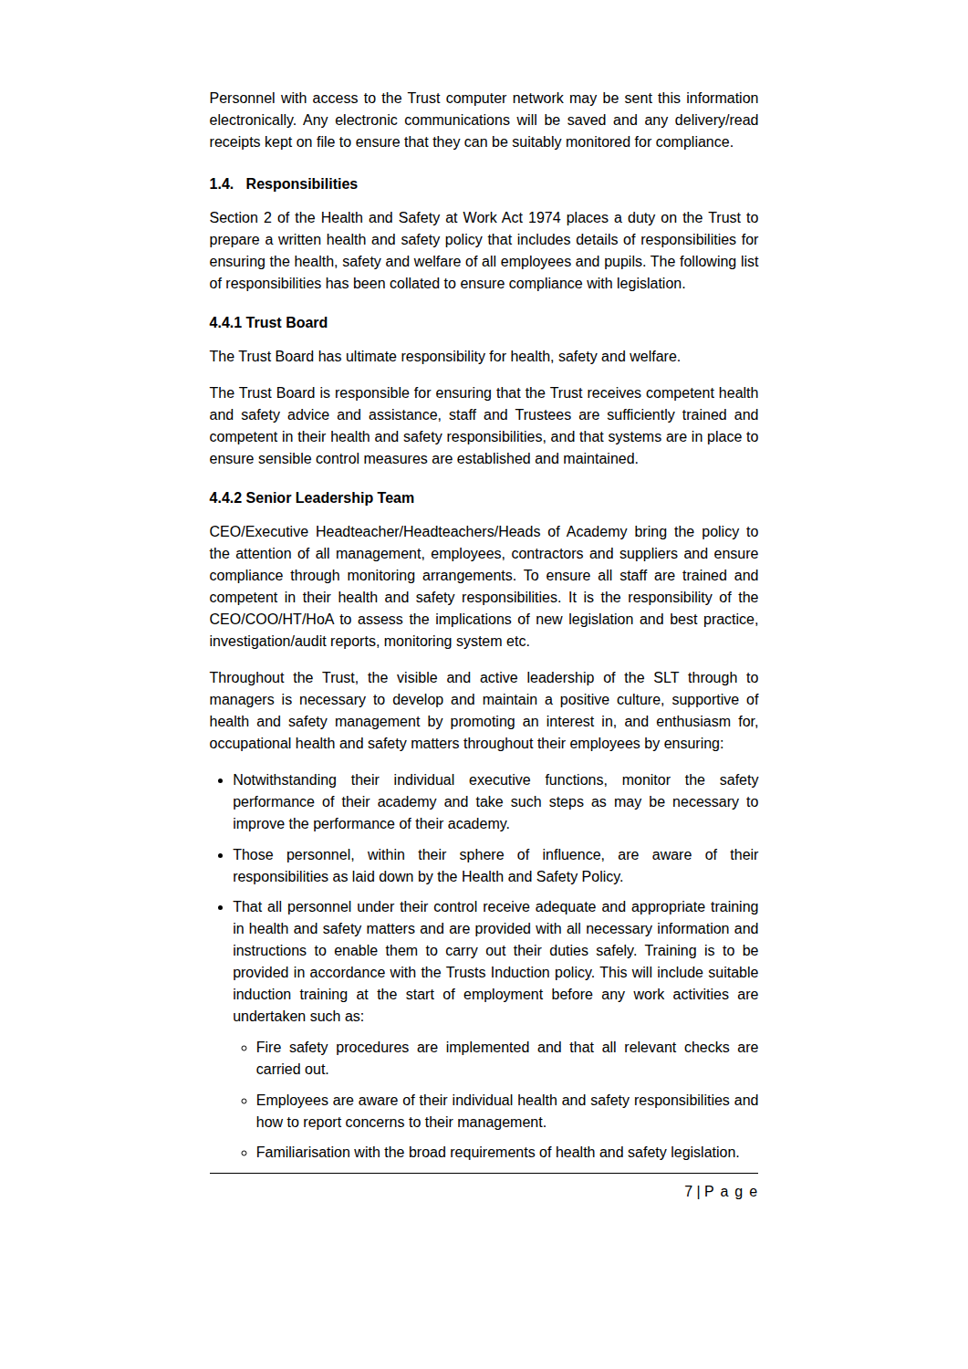Personnel with access to the Trust computer network may be sent this information electronically. Any electronic communications will be saved and any delivery/read receipts kept on file to ensure that they can be suitably monitored for compliance.
1.4. Responsibilities
Section 2 of the Health and Safety at Work Act 1974 places a duty on the Trust to prepare a written health and safety policy that includes details of responsibilities for ensuring the health, safety and welfare of all employees and pupils. The following list of responsibilities has been collated to ensure compliance with legislation.
4.4.1 Trust Board
The Trust Board has ultimate responsibility for health, safety and welfare.
The Trust Board is responsible for ensuring that the Trust receives competent health and safety advice and assistance, staff and Trustees are sufficiently trained and competent in their health and safety responsibilities, and that systems are in place to ensure sensible control measures are established and maintained.
4.4.2 Senior Leadership Team
CEO/Executive Headteacher/Headteachers/Heads of Academy bring the policy to the attention of all management, employees, contractors and suppliers and ensure compliance through monitoring arrangements. To ensure all staff are trained and competent in their health and safety responsibilities. It is the responsibility of the CEO/COO/HT/HoA to assess the implications of new legislation and best practice, investigation/audit reports, monitoring system etc.
Throughout the Trust, the visible and active leadership of the SLT through to managers is necessary to develop and maintain a positive culture, supportive of health and safety management by promoting an interest in, and enthusiasm for, occupational health and safety matters throughout their employees by ensuring:
Notwithstanding their individual executive functions, monitor the safety performance of their academy and take such steps as may be necessary to improve the performance of their academy.
Those personnel, within their sphere of influence, are aware of their responsibilities as laid down by the Health and Safety Policy.
That all personnel under their control receive adequate and appropriate training in health and safety matters and are provided with all necessary information and instructions to enable them to carry out their duties safely. Training is to be provided in accordance with the Trusts Induction policy. This will include suitable induction training at the start of employment before any work activities are undertaken such as:
Fire safety procedures are implemented and that all relevant checks are carried out.
Employees are aware of their individual health and safety responsibilities and how to report concerns to their management.
Familiarisation with the broad requirements of health and safety legislation.
7 | P a g e